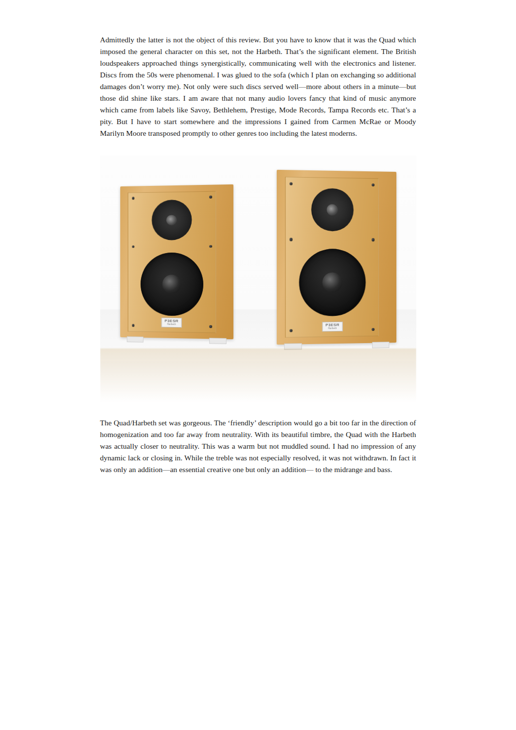Admittedly the latter is not the object of this review. But you have to know that it was the Quad which imposed the general character on this set, not the Harbeth. That’s the significant element. The British loudspeakers approached things synergistically, communicating well with the electronics and listener. Discs from the 50s were phenomenal. I was glued to the sofa (which I plan on exchanging so additional damages don’t worry me). Not only were such discs served well—more about others in a minute—but those did shine like stars. I am aware that not many audio lovers fancy that kind of music anymore which came from labels like Savoy, Bethlehem, Prestige, Mode Records, Tampa Records etc. That’s a pity. But I have to start somewhere and the impressions I gained from Carmen McRae or Moody Marilyn Moore transposed promptly to other genres too including the latest moderns.
P3ESRHarbeth
P3ESRHarbeth
The Quad/Harbeth set was gorgeous. The ‘friendly’ description would go a bit too far in the direction of homogenization and too far away from neutrality. With its beautiful timbre, the Quad with the Harbeth was actually closer to neutrality. This was a warm but not muddled sound. I had no impression of any dynamic lack or closing in. While the treble was not especially resolved, it was not withdrawn. In fact it was only an addition—an essential creative one but only an addition— to the midrange and bass.